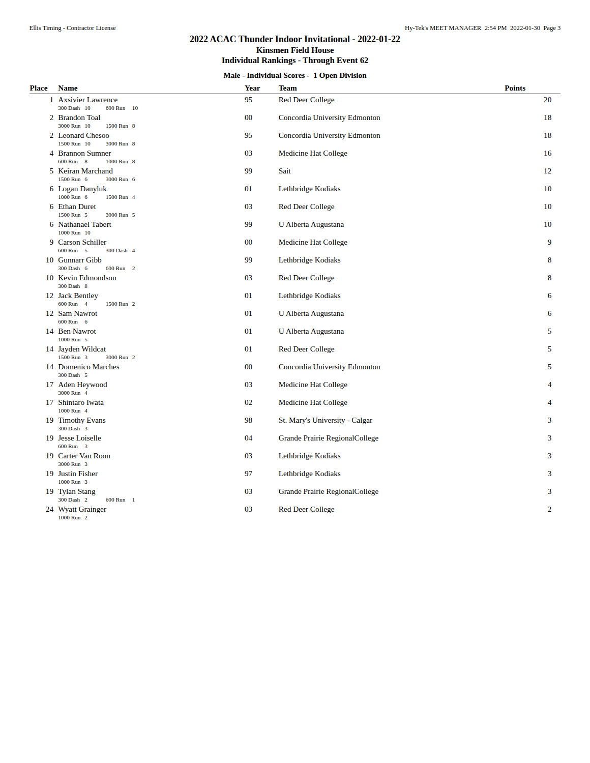Ellis Timing - Contractor License Hy-Tek's MEET MANAGER 2:54 PM 2022-01-30 Page 3
2022 ACAC Thunder Indoor Invitational - 2022-01-22
Kinsmen Field House
Individual Rankings - Through Event 62
Male - Individual Scores - 1 Open Division
| Place | Name | Year | Team | Points |
| --- | --- | --- | --- | --- |
| 1 | Axsivier Lawrence | 95 | Red Deer College | 20 |
| | 300 Dash 10 600 Run 10 |
| 2 | Brandon Toal | 00 | Concordia University Edmonton | 18 |
| | 3000 Run 10 1500 Run 8 |
| 2 | Leonard Chesoo | 95 | Concordia University Edmonton | 18 |
| | 1500 Run 10 3000 Run 8 |
| 4 | Brannon Sumner | 03 | Medicine Hat College | 16 |
| | 600 Run 8 1000 Run 8 |
| 5 | Keiran Marchand | 99 | Sait | 12 |
| | 1500 Run 6 3000 Run 6 |
| 6 | Logan Danyluk | 01 | Lethbridge Kodiaks | 10 |
| | 1000 Run 6 1500 Run 4 |
| 6 | Ethan Duret | 03 | Red Deer College | 10 |
| | 1500 Run 5 3000 Run 5 |
| 6 | Nathanael Tabert | 99 | U Alberta Augustana | 10 |
| | 1000 Run 10 |
| 9 | Carson Schiller | 00 | Medicine Hat College | 9 |
| | 600 Run 5 300 Dash 4 |
| 10 | Gunnarr Gibb | 99 | Lethbridge Kodiaks | 8 |
| | 300 Dash 6 600 Run 2 |
| 10 | Kevin Edmondson | 03 | Red Deer College | 8 |
| | 300 Dash 8 |
| 12 | Jack Bentley | 01 | Lethbridge Kodiaks | 6 |
| | 600 Run 4 1500 Run 2 |
| 12 | Sam Nawrot | 01 | U Alberta Augustana | 6 |
| | 600 Run 6 |
| 14 | Ben Nawrot | 01 | U Alberta Augustana | 5 |
| | 1000 Run 5 |
| 14 | Jayden Wildcat | 01 | Red Deer College | 5 |
| | 1500 Run 3 3000 Run 2 |
| 14 | Domenico Marches | 00 | Concordia University Edmonton | 5 |
| | 300 Dash 5 |
| 17 | Aden Heywood | 03 | Medicine Hat College | 4 |
| | 3000 Run 4 |
| 17 | Shintaro Iwata | 02 | Medicine Hat College | 4 |
| | 1000 Run 4 |
| 19 | Timothy Evans | 98 | St. Mary's University - Calgar | 3 |
| | 300 Dash 3 |
| 19 | Jesse Loiselle | 04 | Grande Prairie RegionalCollege | 3 |
| | 600 Run 3 |
| 19 | Carter Van Roon | 03 | Lethbridge Kodiaks | 3 |
| | 3000 Run 3 |
| 19 | Justin Fisher | 97 | Lethbridge Kodiaks | 3 |
| | 1000 Run 3 |
| 19 | Tylan Stang | 03 | Grande Prairie RegionalCollege | 3 |
| | 300 Dash 2 600 Run 1 |
| 24 | Wyatt Grainger | 03 | Red Deer College | 2 |
| | 1000 Run 2 |